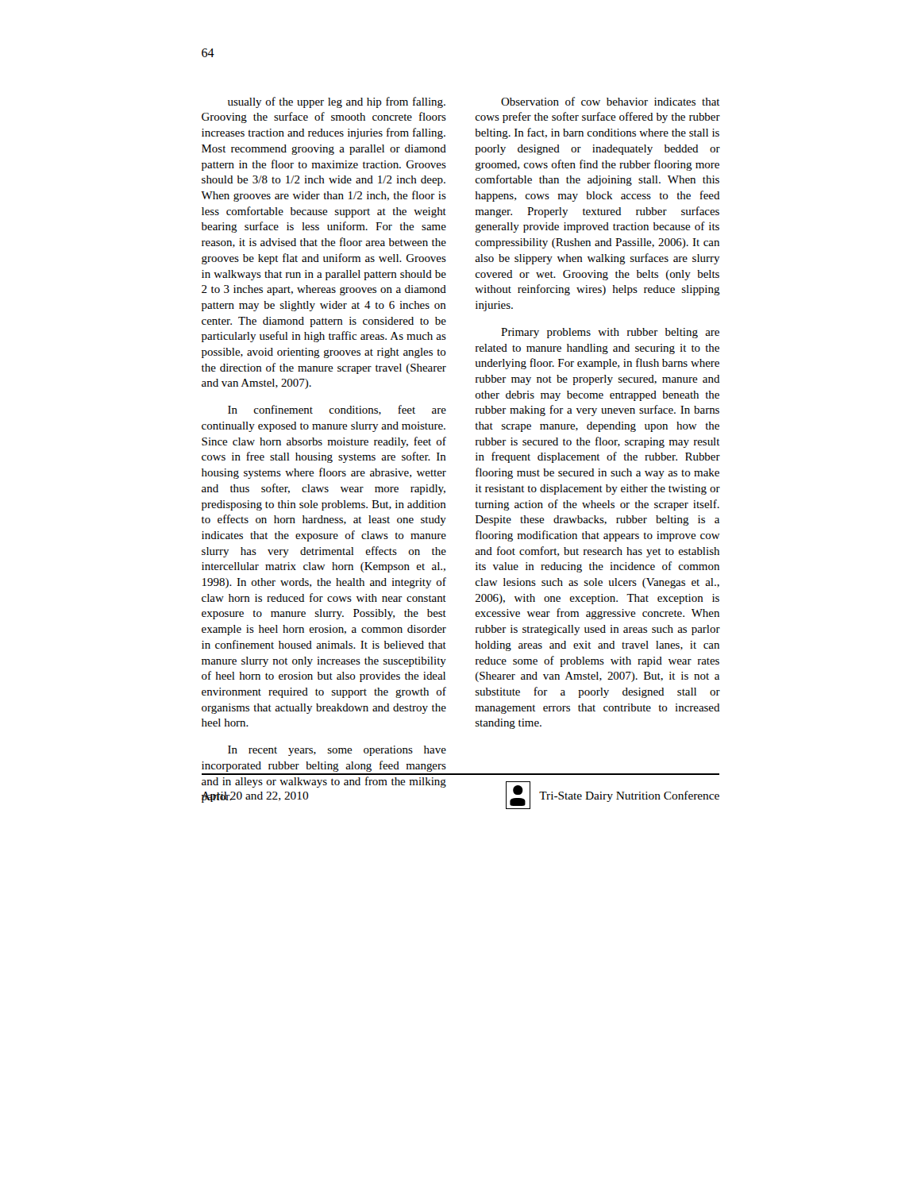64
usually of the upper leg and hip from falling. Grooving the surface of smooth concrete floors increases traction and reduces injuries from falling. Most recommend grooving a parallel or diamond pattern in the floor to maximize traction. Grooves should be 3/8 to 1/2 inch wide and 1/2 inch deep. When grooves are wider than 1/2 inch, the floor is less comfortable because support at the weight bearing surface is less uniform. For the same reason, it is advised that the floor area between the grooves be kept flat and uniform as well. Grooves in walkways that run in a parallel pattern should be 2 to 3 inches apart, whereas grooves on a diamond pattern may be slightly wider at 4 to 6 inches on center. The diamond pattern is considered to be particularly useful in high traffic areas. As much as possible, avoid orienting grooves at right angles to the direction of the manure scraper travel (Shearer and van Amstel, 2007).
In confinement conditions, feet are continually exposed to manure slurry and moisture. Since claw horn absorbs moisture readily, feet of cows in free stall housing systems are softer. In housing systems where floors are abrasive, wetter and thus softer, claws wear more rapidly, predisposing to thin sole problems. But, in addition to effects on horn hardness, at least one study indicates that the exposure of claws to manure slurry has very detrimental effects on the intercellular matrix claw horn (Kempson et al., 1998). In other words, the health and integrity of claw horn is reduced for cows with near constant exposure to manure slurry. Possibly, the best example is heel horn erosion, a common disorder in confinement housed animals. It is believed that manure slurry not only increases the susceptibility of heel horn to erosion but also provides the ideal environment required to support the growth of organisms that actually breakdown and destroy the heel horn.
In recent years, some operations have incorporated rubber belting along feed mangers and in alleys or walkways to and from the milking parlor.
Observation of cow behavior indicates that cows prefer the softer surface offered by the rubber belting. In fact, in barn conditions where the stall is poorly designed or inadequately bedded or groomed, cows often find the rubber flooring more comfortable than the adjoining stall. When this happens, cows may block access to the feed manger. Properly textured rubber surfaces generally provide improved traction because of its compressibility (Rushen and Passille, 2006). It can also be slippery when walking surfaces are slurry covered or wet. Grooving the belts (only belts without reinforcing wires) helps reduce slipping injuries.
Primary problems with rubber belting are related to manure handling and securing it to the underlying floor. For example, in flush barns where rubber may not be properly secured, manure and other debris may become entrapped beneath the rubber making for a very uneven surface. In barns that scrape manure, depending upon how the rubber is secured to the floor, scraping may result in frequent displacement of the rubber. Rubber flooring must be secured in such a way as to make it resistant to displacement by either the twisting or turning action of the wheels or the scraper itself. Despite these drawbacks, rubber belting is a flooring modification that appears to improve cow and foot comfort, but research has yet to establish its value in reducing the incidence of common claw lesions such as sole ulcers (Vanegas et al., 2006), with one exception. That exception is excessive wear from aggressive concrete. When rubber is strategically used in areas such as parlor holding areas and exit and travel lanes, it can reduce some of problems with rapid wear rates (Shearer and van Amstel, 2007). But, it is not a substitute for a poorly designed stall or management errors that contribute to increased standing time.
April 20 and 22, 2010
Tri-State Dairy Nutrition Conference